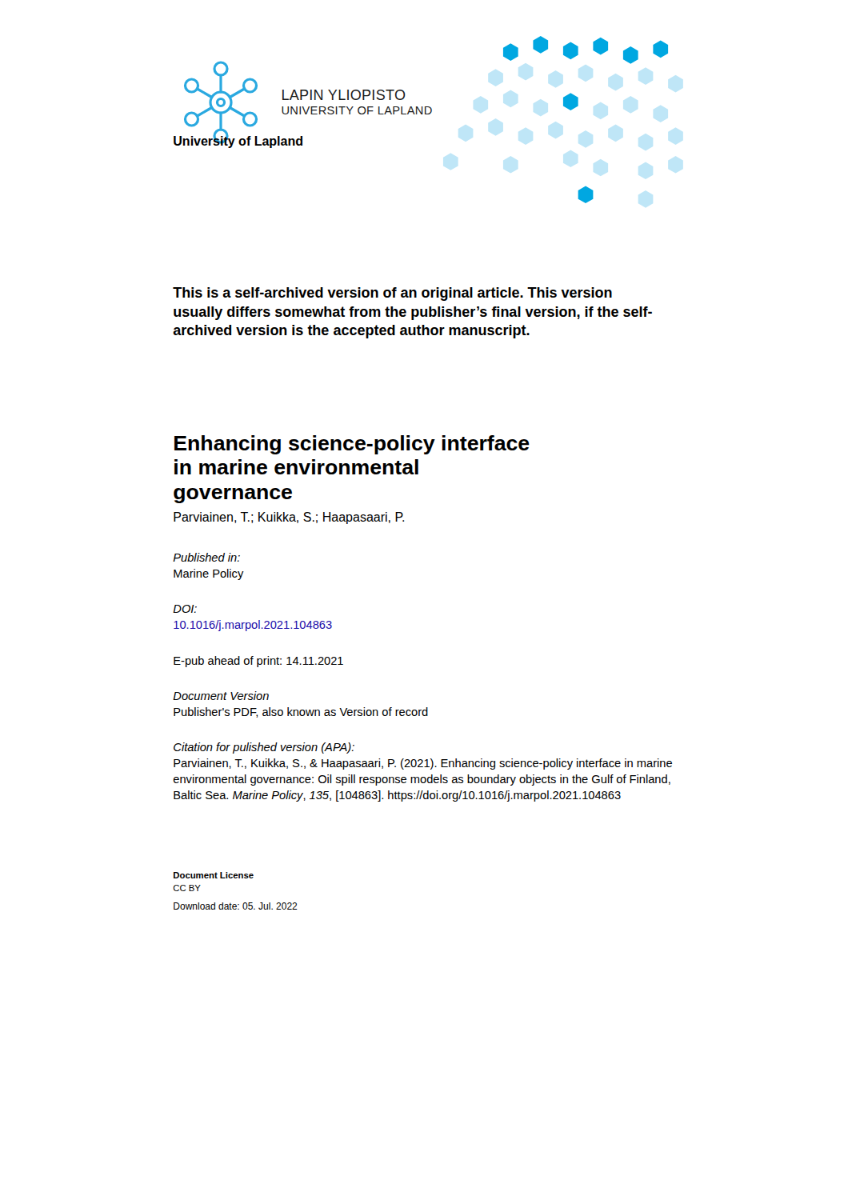LAPIN YLIOPISTO
UNIVERSITY OF LAPLAND
University of Lapland
This is a self-archived version of an original article. This version usually differs somewhat from the publisher’s final version, if the self-archived version is the accepted author manuscript.
Enhancing science-policy interface in marine environmental governance
Parviainen, T.; Kuikka, S.; Haapasaari, P.
Published in:
Marine Policy
DOI:
10.1016/j.marpol.2021.104863
E-pub ahead of print: 14.11.2021
Document Version
Publisher's PDF, also known as Version of record
Citation for pulished version (APA):
Parviainen, T., Kuikka, S., & Haapasaari, P. (2021). Enhancing science-policy interface in marine environmental governance: Oil spill response models as boundary objects in the Gulf of Finland, Baltic Sea. Marine Policy, 135, [104863]. https://doi.org/10.1016/j.marpol.2021.104863
Document License
CC BY
Download date: 05. Jul. 2022